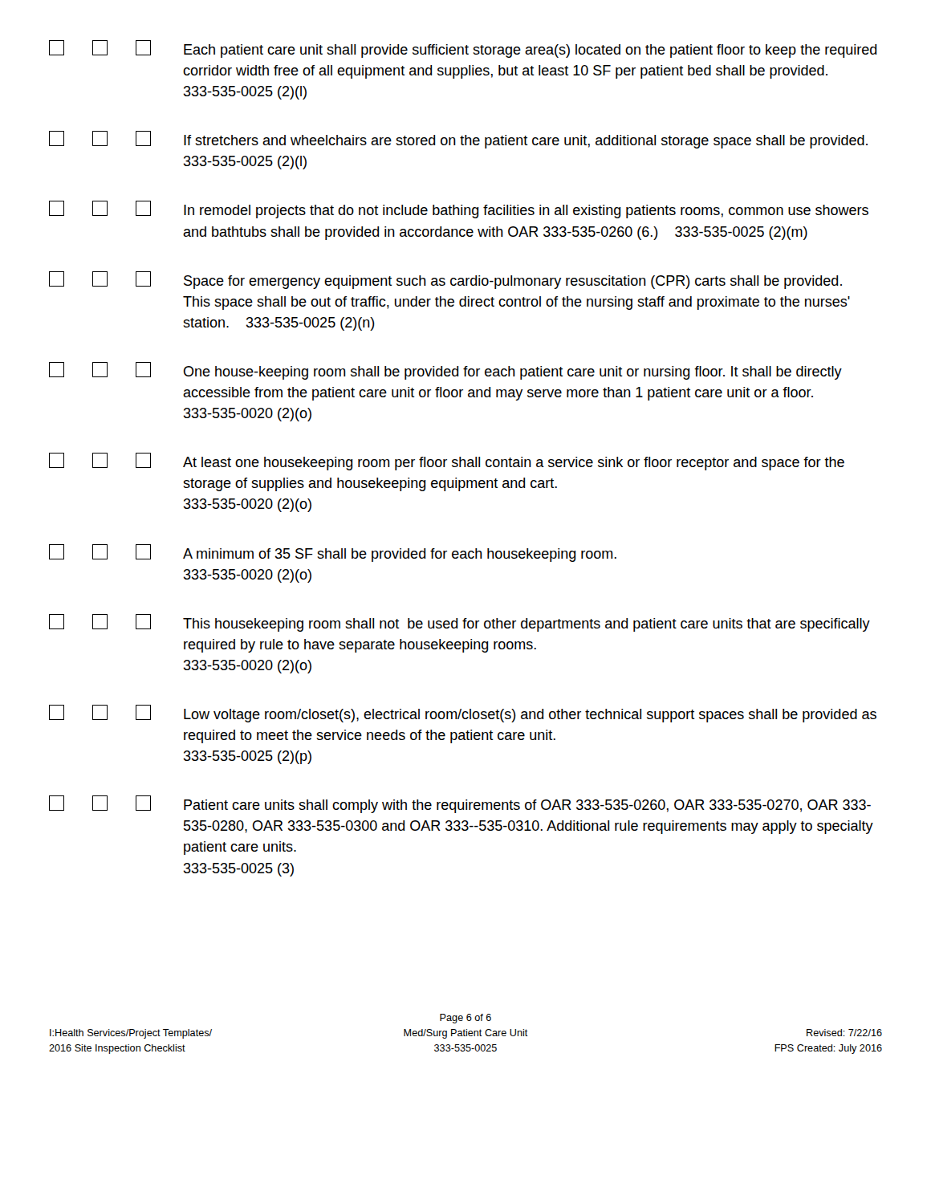| | | | Each patient care unit shall provide sufficient storage area(s) located on the patient floor to keep the required corridor width free of all equipment and supplies, but at least 10 SF per patient bed shall be provided. 333-535-0025 (2)(l) |
| | | | If stretchers and wheelchairs are stored on the patient care unit, additional storage space shall be provided. 333-535-0025 (2)(l) |
| | | | In remodel projects that do not include bathing facilities in all existing patients rooms, common use showers and bathtubs shall be provided in accordance with OAR 333-535-0260 (6.) 333-535-0025 (2)(m) |
| | | | Space for emergency equipment such as cardio-pulmonary resuscitation (CPR) carts shall be provided. This space shall be out of traffic, under the direct control of the nursing staff and proximate to the nurses' station. 333-535-0025 (2)(n) |
| | | | One house-keeping room shall be provided for each patient care unit or nursing floor. It shall be directly accessible from the patient care unit or floor and may serve more than 1 patient care unit or a floor. 333-535-0020 (2)(o) |
| | | | At least one housekeeping room per floor shall contain a service sink or floor receptor and space for the storage of supplies and housekeeping equipment and cart. 333-535-0020 (2)(o) |
| | | | A minimum of 35 SF shall be provided for each housekeeping room. 333-535-0020 (2)(o) |
| | | | This housekeeping room shall not be used for other departments and patient care units that are specifically required by rule to have separate housekeeping rooms. 333-535-0020 (2)(o) |
| | | | Low voltage room/closet(s), electrical room/closet(s) and other technical support spaces shall be provided as required to meet the service needs of the patient care unit. 333-535-0025 (2)(p) |
| | | | Patient care units shall comply with the requirements of OAR 333-535-0260, OAR 333-535-0270, OAR 333-535-0280, OAR 333-535-0300 and OAR 333--535-0310. Additional rule requirements may apply to specialty patient care units. 333-535-0025 (3) |
| | Page 6 of 6 | |
| I:Health Services/Project Templates/ | Med/Surg Patient Care Unit | Revised: 7/22/16 |
| 2016 Site Inspection Checklist | 333-535-0025 | FPS Created: July 2016 |